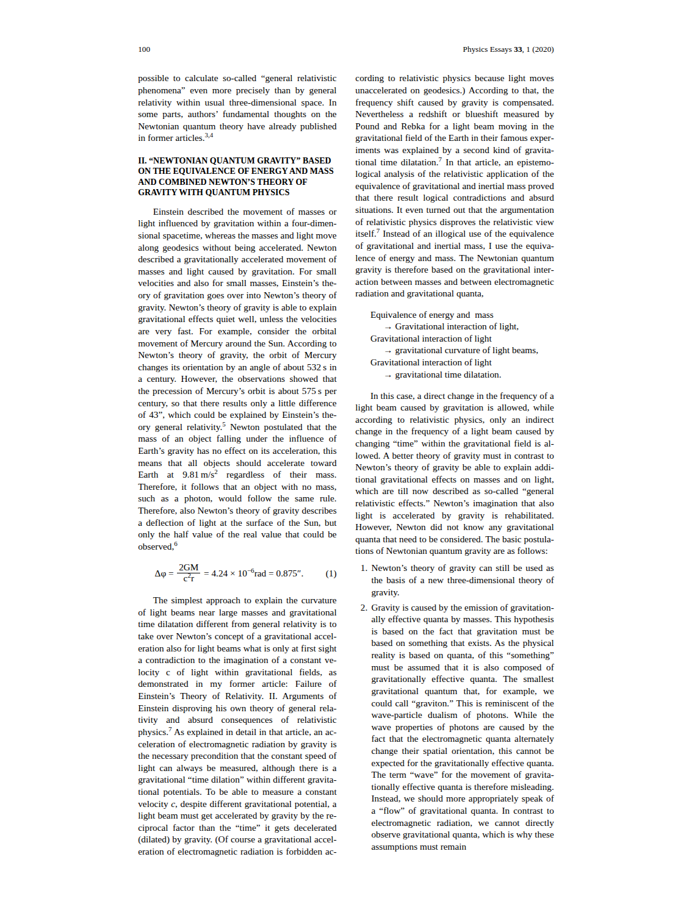100 Physics Essays 33, 1 (2020)
possible to calculate so-called “general relativistic phenomena” even more precisely than by general relativity within usual three-dimensional space. In some parts, authors’ fundamental thoughts on the Newtonian quantum theory have already published in former articles.3,4
II. “NEWTONIAN QUANTUM GRAVITY” BASED ON THE EQUIVALENCE OF ENERGY AND MASS AND COMBINED NEWTON’S THEORY OF GRAVITY WITH QUANTUM PHYSICS
Einstein described the movement of masses or light influenced by gravitation within a four-dimensional spacetime, whereas the masses and light move along geodesics without being accelerated. Newton described a gravitationally accelerated movement of masses and light caused by gravitation. For small velocities and also for small masses, Einstein’s theory of gravitation goes over into Newton’s theory of gravity. Newton’s theory of gravity is able to explain gravitational effects quiet well, unless the velocities are very fast. For example, consider the orbital movement of Mercury around the Sun. According to Newton’s theory of gravity, the orbit of Mercury changes its orientation by an angle of about 532 s in a century. However, the observations showed that the precession of Mercury’s orbit is about 575 s per century, so that there results only a little difference of 43”, which could be explained by Einstein’s theory general relativity.5 Newton postulated that the mass of an object falling under the influence of Earth’s gravity has no effect on its acceleration, this means that all objects should accelerate toward Earth at 9.81 m/s2 regardless of their mass. Therefore, it follows that an object with no mass, such as a photon, would follow the same rule. Therefore, also Newton’s theory of gravity describes a deflection of light at the surface of the Sun, but only the half value of the real value that could be observed,6
Δφ = 2GM c2r = 4.24 × 10−6rad = 0.875″. (1)
The simplest approach to explain the curvature of light beams near large masses and gravitational time dilatation different from general relativity is to take over Newton’s concept of a gravitational acceleration also for light beams what is only at first sight a contradiction to the imagination of a constant velocity c of light within gravitational fields, as demonstrated in my former article: Failure of Einstein’s Theory of Relativity. II. Arguments of Einstein disproving his own theory of general relativity and absurd consequences of relativistic physics.7 As explained in detail in that article, an acceleration of electromagnetic radiation by gravity is the necessary precondition that the constant speed of light can always be measured, although there is a gravitational “time dilation” within different gravitational potentials. To be able to measure a constant velocity c, despite different gravitational potential, a light beam must get accelerated by gravity by the reciprocal factor than the “time” it gets decelerated (dilated) by gravity. (Of course a gravitational acceleration of electromagnetic radiation is forbidden according to relativistic physics because light moves unaccelerated on geodesics.) According to that, the frequency shift caused by gravity is compensated. Nevertheless a redshift or blueshift measured by Pound and Rebka for a light beam moving in the gravitational field of the Earth in their famous experiments was explained by a second kind of gravitational time dilatation.7 In that article, an epistemological analysis of the relativistic application of the equivalence of gravitational and inertial mass proved that there result logical contradictions and absurd situations. It even turned out that the argumentation of relativistic physics disproves the relativistic view itself.7 Instead of an illogical use of the equivalence of gravitational and inertial mass, I use the equivalence of energy and mass. The Newtonian quantum gravity is therefore based on the gravitational interaction between masses and between electromagnetic radiation and gravitational quanta,
Equivalence of energy and mass
→ Gravitational interaction of light,
Gravitational interaction of light
→ gravitational curvature of light beams,
Gravitational interaction of light
→ gravitational time dilatation.
In this case, a direct change in the frequency of a light beam caused by gravitation is allowed, while according to relativistic physics, only an indirect change in the frequency of a light beam caused by changing “time” within the gravitational field is allowed. A better theory of gravity must in contrast to Newton’s theory of gravity be able to explain additional gravitational effects on masses and on light, which are till now described as so-called “general relativistic effects.” Newton’s imagination that also light is accelerated by gravity is rehabilitated. However, Newton did not know any gravitational quanta that need to be considered. The basic postulations of Newtonian quantum gravity are as follows:
Newton’s theory of gravity can still be used as the basis of a new three-dimensional theory of gravity.
Gravity is caused by the emission of gravitationally effective quanta by masses. This hypothesis is based on the fact that gravitation must be based on something that exists. As the physical reality is based on quanta, of this “something” must be assumed that it is also composed of gravitationally effective quanta. The smallest gravitational quantum that, for example, we could call “graviton.” This is reminiscent of the wave-particle dualism of photons. While the wave properties of photons are caused by the fact that the electromagnetic quanta alternately change their spatial orientation, this cannot be expected for the gravitationally effective quanta. The term “wave” for the movement of gravitationally effective quanta is therefore misleading. Instead, we should more appropriately speak of a “flow” of gravitational quanta. In contrast to electromagnetic radiation, we cannot directly observe gravitational quanta, which is why these assumptions must remain